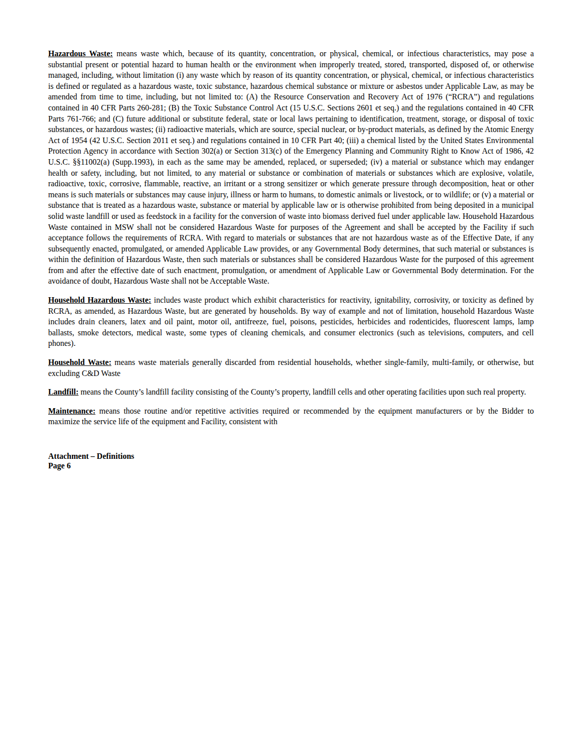Hazardous Waste: means waste which, because of its quantity, concentration, or physical, chemical, or infectious characteristics, may pose a substantial present or potential hazard to human health or the environment when improperly treated, stored, transported, disposed of, or otherwise managed, including, without limitation (i) any waste which by reason of its quantity concentration, or physical, chemical, or infectious characteristics is defined or regulated as a hazardous waste, toxic substance, hazardous chemical substance or mixture or asbestos under Applicable Law, as may be amended from time to time, including, but not limited to: (A) the Resource Conservation and Recovery Act of 1976 (“RCRA”) and regulations contained in 40 CFR Parts 260-281; (B) the Toxic Substance Control Act (15 U.S.C. Sections 2601 et seq.) and the regulations contained in 40 CFR Parts 761-766; and (C) future additional or substitute federal, state or local laws pertaining to identification, treatment, storage, or disposal of toxic substances, or hazardous wastes; (ii) radioactive materials, which are source, special nuclear, or by-product materials, as defined by the Atomic Energy Act of 1954 (42 U.S.C. Section 2011 et seq.) and regulations contained in 10 CFR Part 40; (iii) a chemical listed by the United States Environmental Protection Agency in accordance with Section 302(a) or Section 313(c) of the Emergency Planning and Community Right to Know Act of 1986, 42 U.S.C. §§11002(a) (Supp.1993), in each as the same may be amended, replaced, or superseded; (iv) a material or substance which may endanger health or safety, including, but not limited, to any material or substance or combination of materials or substances which are explosive, volatile, radioactive, toxic, corrosive, flammable, reactive, an irritant or a strong sensitizer or which generate pressure through decomposition, heat or other means is such materials or substances may cause injury, illness or harm to humans, to domestic animals or livestock, or to wildlife; or (v) a material or substance that is treated as a hazardous waste, substance or material by applicable law or is otherwise prohibited from being deposited in a municipal solid waste landfill or used as feedstock in a facility for the conversion of waste into biomass derived fuel under applicable law. Household Hazardous Waste contained in MSW shall not be considered Hazardous Waste for purposes of the Agreement and shall be accepted by the Facility if such acceptance follows the requirements of RCRA. With regard to materials or substances that are not hazardous waste as of the Effective Date, if any subsequently enacted, promulgated, or amended Applicable Law provides, or any Governmental Body determines, that such material or substances is within the definition of Hazardous Waste, then such materials or substances shall be considered Hazardous Waste for the purposed of this agreement from and after the effective date of such enactment, promulgation, or amendment of Applicable Law or Governmental Body determination. For the avoidance of doubt, Hazardous Waste shall not be Acceptable Waste.
Household Hazardous Waste: includes waste product which exhibit characteristics for reactivity, ignitability, corrosivity, or toxicity as defined by RCRA, as amended, as Hazardous Waste, but are generated by households. By way of example and not of limitation, household Hazardous Waste includes drain cleaners, latex and oil paint, motor oil, antifreeze, fuel, poisons, pesticides, herbicides and rodenticides, fluorescent lamps, lamp ballasts, smoke detectors, medical waste, some types of cleaning chemicals, and consumer electronics (such as televisions, computers, and cell phones).
Household Waste: means waste materials generally discarded from residential households, whether single-family, multi-family, or otherwise, but excluding C&D Waste
Landfill: means the County’s landfill facility consisting of the County’s property, landfill cells and other operating facilities upon such real property.
Maintenance: means those routine and/or repetitive activities required or recommended by the equipment manufacturers or by the Bidder to maximize the service life of the equipment and Facility, consistent with
Attachment – Definitions
Page 6